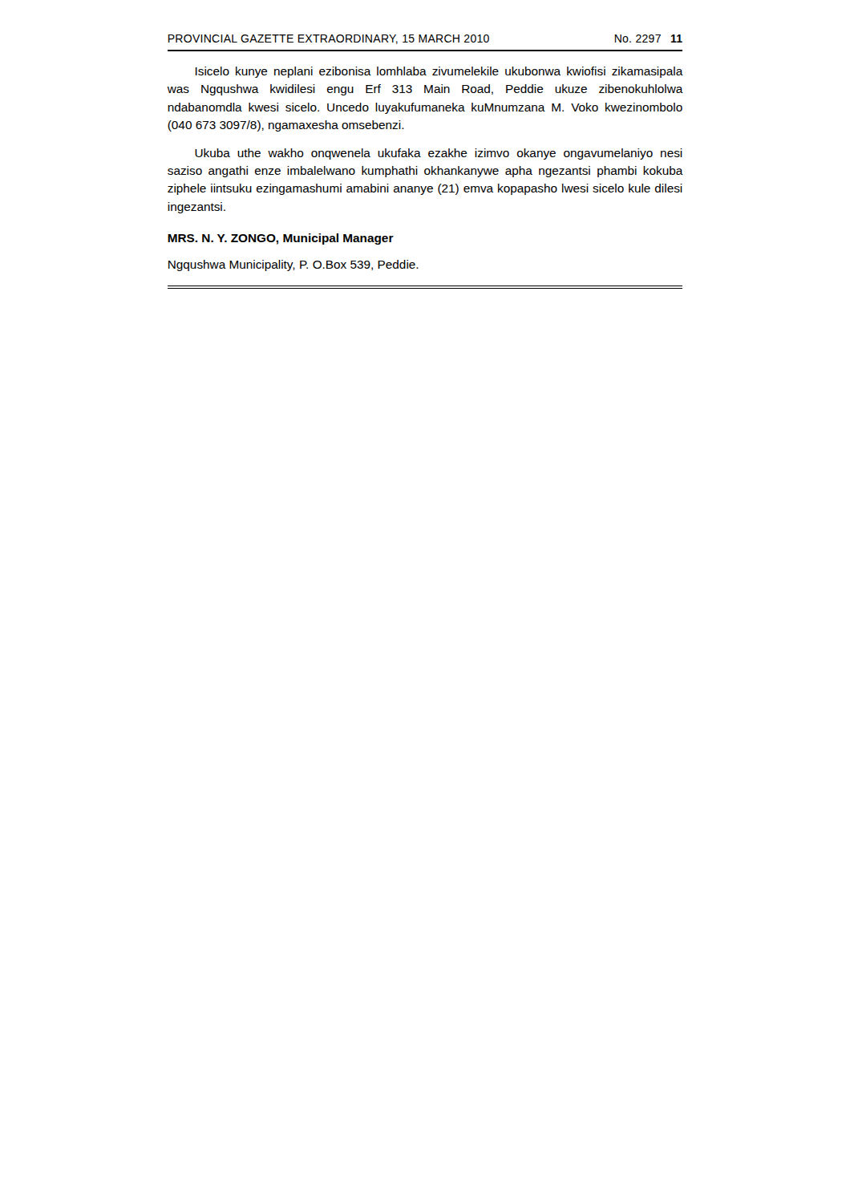Provincial Gazette Extraordinary, 15 March 2010 No. 2297 11
Isicelo kunye neplani ezibonisa lomhlaba zivumelekile ukubonwa kwiofisi zikamasipala was Ngqushwa kwidilesi engu Erf 313 Main Road, Peddie ukuze zibenokuhlolwa ndabanomdla kwesi sicelo. Uncedo luyakufumaneka kuMnumzana M. Voko kwezinombolo (040 673 3097/8), ngamaxesha omsebenzi.
Ukuba uthe wakho onqwenela ukufaka ezakhe izimvo okanye ongavumelaniyo nesi saziso angathi enze imbalelwano kumphathi okhankanywe apha ngezantsi phambi kokuba ziphele iintsuku ezingamashumi amabini ananye (21) emva kopapasho lwesi sicelo kule dilesi ingezantsi.
MRS. N. Y. ZONGO, Municipal Manager
Ngqushwa Municipality, P. O.Box 539, Peddie.